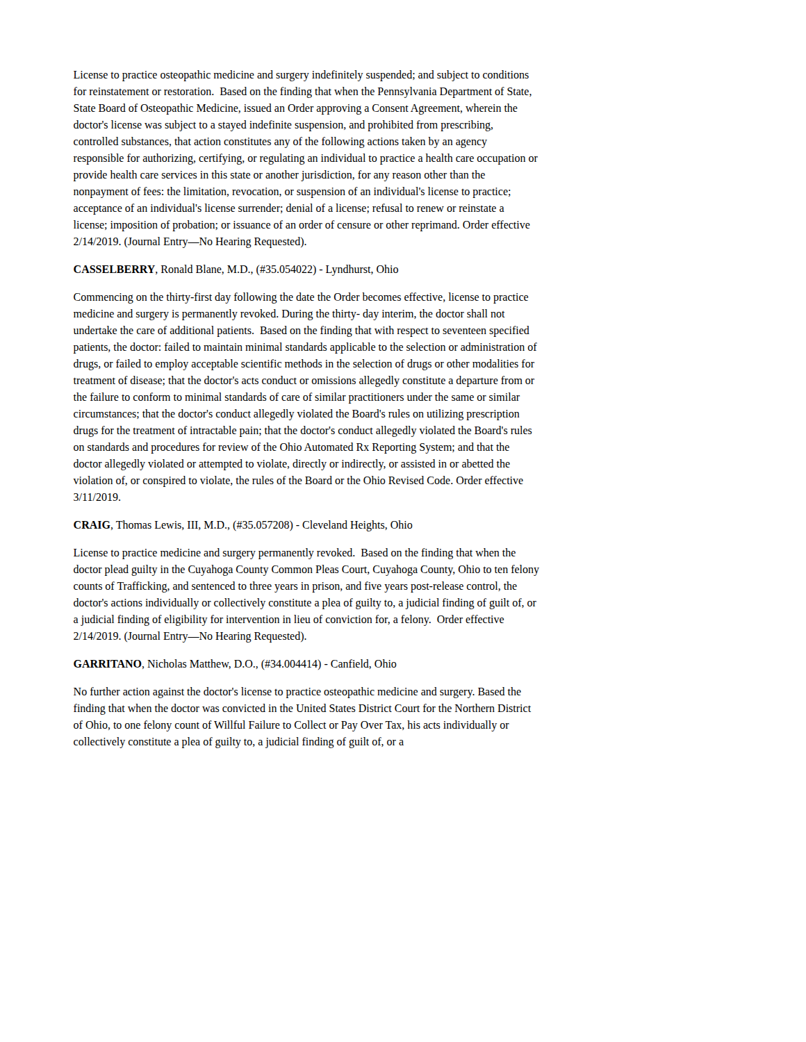License to practice osteopathic medicine and surgery indefinitely suspended; and subject to conditions for reinstatement or restoration. Based on the finding that when the Pennsylvania Department of State, State Board of Osteopathic Medicine, issued an Order approving a Consent Agreement, wherein the doctor's license was subject to a stayed indefinite suspension, and prohibited from prescribing, controlled substances, that action constitutes any of the following actions taken by an agency responsible for authorizing, certifying, or regulating an individual to practice a health care occupation or provide health care services in this state or another jurisdiction, for any reason other than the nonpayment of fees: the limitation, revocation, or suspension of an individual's license to practice; acceptance of an individual's license surrender; denial of a license; refusal to renew or reinstate a license; imposition of probation; or issuance of an order of censure or other reprimand. Order effective 2/14/2019. (Journal Entry—No Hearing Requested).
CASSELBERRY, Ronald Blane, M.D., (#35.054022) - Lyndhurst, Ohio
Commencing on the thirty-first day following the date the Order becomes effective, license to practice medicine and surgery is permanently revoked. During the thirty- day interim, the doctor shall not undertake the care of additional patients. Based on the finding that with respect to seventeen specified patients, the doctor: failed to maintain minimal standards applicable to the selection or administration of drugs, or failed to employ acceptable scientific methods in the selection of drugs or other modalities for treatment of disease; that the doctor's acts conduct or omissions allegedly constitute a departure from or the failure to conform to minimal standards of care of similar practitioners under the same or similar circumstances; that the doctor's conduct allegedly violated the Board's rules on utilizing prescription drugs for the treatment of intractable pain; that the doctor's conduct allegedly violated the Board's rules on standards and procedures for review of the Ohio Automated Rx Reporting System; and that the doctor allegedly violated or attempted to violate, directly or indirectly, or assisted in or abetted the violation of, or conspired to violate, the rules of the Board or the Ohio Revised Code. Order effective 3/11/2019.
CRAIG, Thomas Lewis, III, M.D., (#35.057208) - Cleveland Heights, Ohio
License to practice medicine and surgery permanently revoked. Based on the finding that when the doctor plead guilty in the Cuyahoga County Common Pleas Court, Cuyahoga County, Ohio to ten felony counts of Trafficking, and sentenced to three years in prison, and five years post-release control, the doctor's actions individually or collectively constitute a plea of guilty to, a judicial finding of guilt of, or a judicial finding of eligibility for intervention in lieu of conviction for, a felony. Order effective 2/14/2019. (Journal Entry—No Hearing Requested).
GARRITANO, Nicholas Matthew, D.O., (#34.004414) - Canfield, Ohio
No further action against the doctor's license to practice osteopathic medicine and surgery. Based the finding that when the doctor was convicted in the United States District Court for the Northern District of Ohio, to one felony count of Willful Failure to Collect or Pay Over Tax, his acts individually or collectively constitute a plea of guilty to, a judicial finding of guilt of, or a